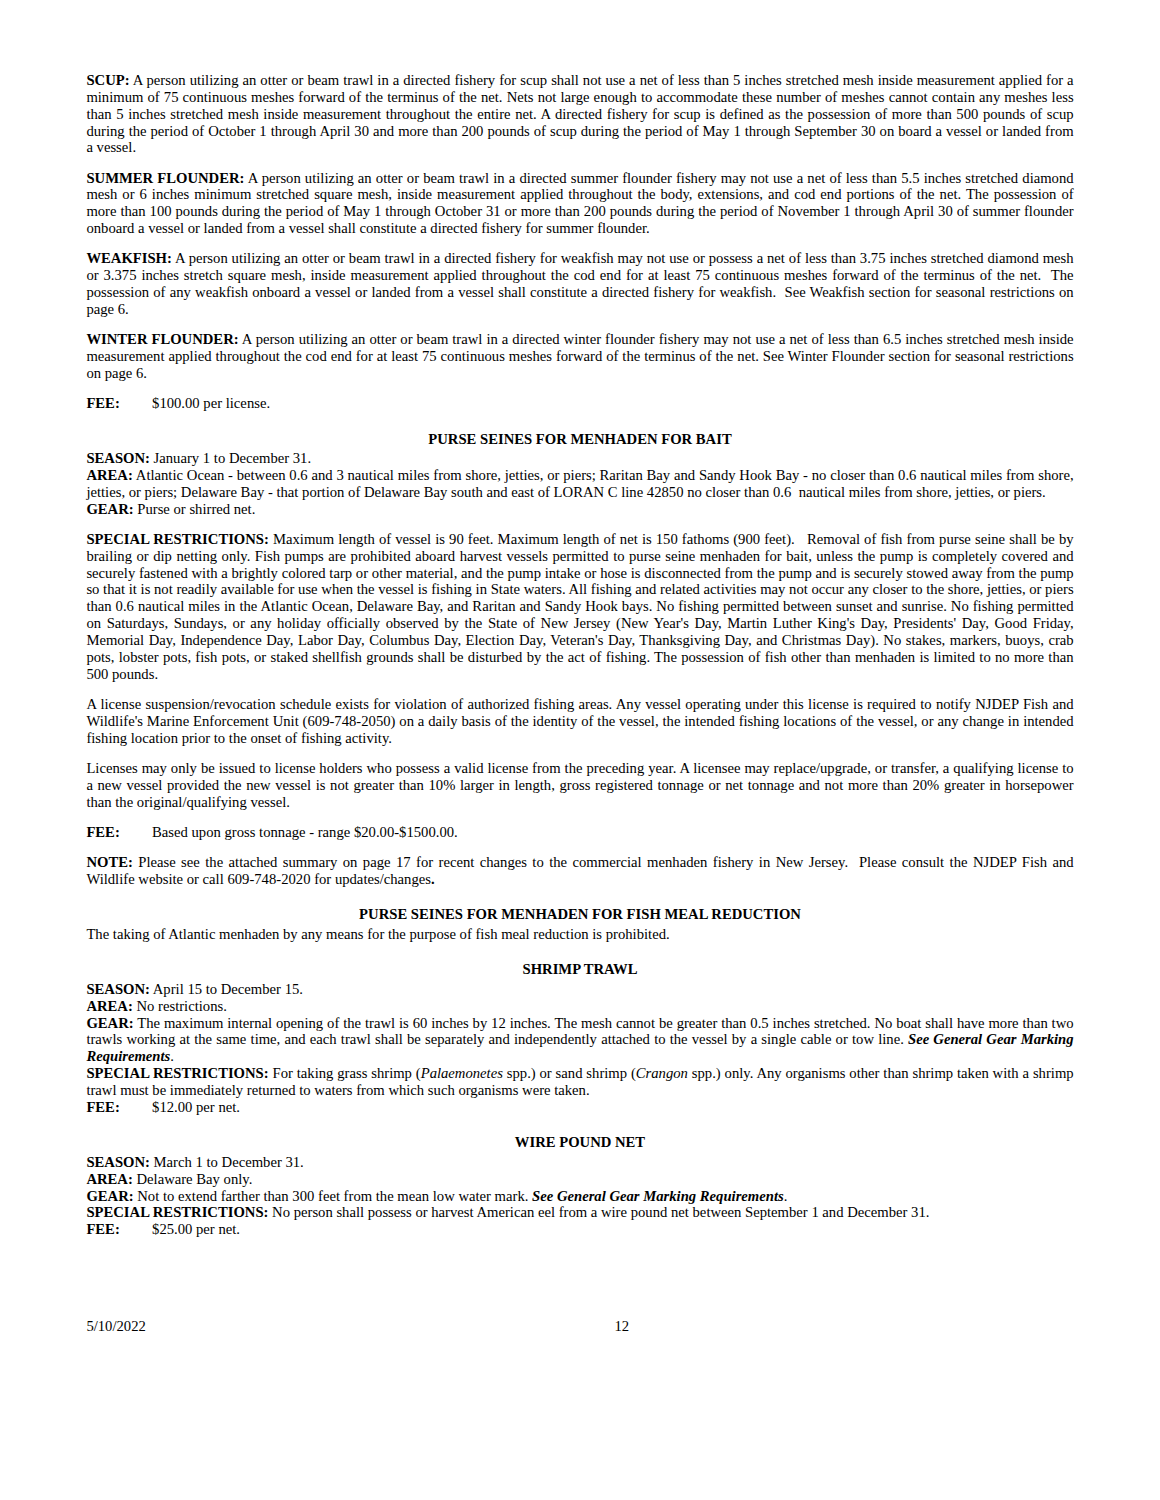SCUP: A person utilizing an otter or beam trawl in a directed fishery for scup shall not use a net of less than 5 inches stretched mesh inside measurement applied for a minimum of 75 continuous meshes forward of the terminus of the net. Nets not large enough to accommodate these number of meshes cannot contain any meshes less than 5 inches stretched mesh inside measurement throughout the entire net. A directed fishery for scup is defined as the possession of more than 500 pounds of scup during the period of October 1 through April 30 and more than 200 pounds of scup during the period of May 1 through September 30 on board a vessel or landed from a vessel.
SUMMER FLOUNDER: A person utilizing an otter or beam trawl in a directed summer flounder fishery may not use a net of less than 5.5 inches stretched diamond mesh or 6 inches minimum stretched square mesh, inside measurement applied throughout the body, extensions, and cod end portions of the net. The possession of more than 100 pounds during the period of May 1 through October 31 or more than 200 pounds during the period of November 1 through April 30 of summer flounder onboard a vessel or landed from a vessel shall constitute a directed fishery for summer flounder.
WEAKFISH: A person utilizing an otter or beam trawl in a directed fishery for weakfish may not use or possess a net of less than 3.75 inches stretched diamond mesh or 3.375 inches stretch square mesh, inside measurement applied throughout the cod end for at least 75 continuous meshes forward of the terminus of the net. The possession of any weakfish onboard a vessel or landed from a vessel shall constitute a directed fishery for weakfish. See Weakfish section for seasonal restrictions on page 6.
WINTER FLOUNDER: A person utilizing an otter or beam trawl in a directed winter flounder fishery may not use a net of less than 6.5 inches stretched mesh inside measurement applied throughout the cod end for at least 75 continuous meshes forward of the terminus of the net. See Winter Flounder section for seasonal restrictions on page 6.
FEE: $100.00 per license.
PURSE SEINES FOR MENHADEN FOR BAIT
SEASON: January 1 to December 31.
AREA: Atlantic Ocean - between 0.6 and 3 nautical miles from shore, jetties, or piers; Raritan Bay and Sandy Hook Bay - no closer than 0.6 nautical miles from shore, jetties, or piers; Delaware Bay - that portion of Delaware Bay south and east of LORAN C line 42850 no closer than 0.6 nautical miles from shore, jetties, or piers.
GEAR: Purse or shirred net.
SPECIAL RESTRICTIONS: Maximum length of vessel is 90 feet. Maximum length of net is 150 fathoms (900 feet). Removal of fish from purse seine shall be by brailing or dip netting only. Fish pumps are prohibited aboard harvest vessels permitted to purse seine menhaden for bait, unless the pump is completely covered and securely fastened with a brightly colored tarp or other material, and the pump intake or hose is disconnected from the pump and is securely stowed away from the pump so that it is not readily available for use when the vessel is fishing in State waters. All fishing and related activities may not occur any closer to the shore, jetties, or piers than 0.6 nautical miles in the Atlantic Ocean, Delaware Bay, and Raritan and Sandy Hook bays. No fishing permitted between sunset and sunrise. No fishing permitted on Saturdays, Sundays, or any holiday officially observed by the State of New Jersey (New Year's Day, Martin Luther King's Day, Presidents' Day, Good Friday, Memorial Day, Independence Day, Labor Day, Columbus Day, Election Day, Veteran's Day, Thanksgiving Day, and Christmas Day). No stakes, markers, buoys, crab pots, lobster pots, fish pots, or staked shellfish grounds shall be disturbed by the act of fishing. The possession of fish other than menhaden is limited to no more than 500 pounds.
A license suspension/revocation schedule exists for violation of authorized fishing areas. Any vessel operating under this license is required to notify NJDEP Fish and Wildlife's Marine Enforcement Unit (609-748-2050) on a daily basis of the identity of the vessel, the intended fishing locations of the vessel, or any change in intended fishing location prior to the onset of fishing activity.
Licenses may only be issued to license holders who possess a valid license from the preceding year. A licensee may replace/upgrade, or transfer, a qualifying license to a new vessel provided the new vessel is not greater than 10% larger in length, gross registered tonnage or net tonnage and not more than 20% greater in horsepower than the original/qualifying vessel.
FEE: Based upon gross tonnage - range $20.00-$1500.00.
NOTE: Please see the attached summary on page 17 for recent changes to the commercial menhaden fishery in New Jersey. Please consult the NJDEP Fish and Wildlife website or call 609-748-2020 for updates/changes.
PURSE SEINES FOR MENHADEN FOR FISH MEAL REDUCTION
The taking of Atlantic menhaden by any means for the purpose of fish meal reduction is prohibited.
SHRIMP TRAWL
SEASON: April 15 to December 15.
AREA: No restrictions.
GEAR: The maximum internal opening of the trawl is 60 inches by 12 inches. The mesh cannot be greater than 0.5 inches stretched. No boat shall have more than two trawls working at the same time, and each trawl shall be separately and independently attached to the vessel by a single cable or tow line. See General Gear Marking Requirements.
SPECIAL RESTRICTIONS: For taking grass shrimp (Palaemonetes spp.) or sand shrimp (Crangon spp.) only. Any organisms other than shrimp taken with a shrimp trawl must be immediately returned to waters from which such organisms were taken.
FEE: $12.00 per net.
WIRE POUND NET
SEASON: March 1 to December 31.
AREA: Delaware Bay only.
GEAR: Not to extend farther than 300 feet from the mean low water mark. See General Gear Marking Requirements.
SPECIAL RESTRICTIONS: No person shall possess or harvest American eel from a wire pound net between September 1 and December 31.
FEE: $25.00 per net.
5/10/2022 12